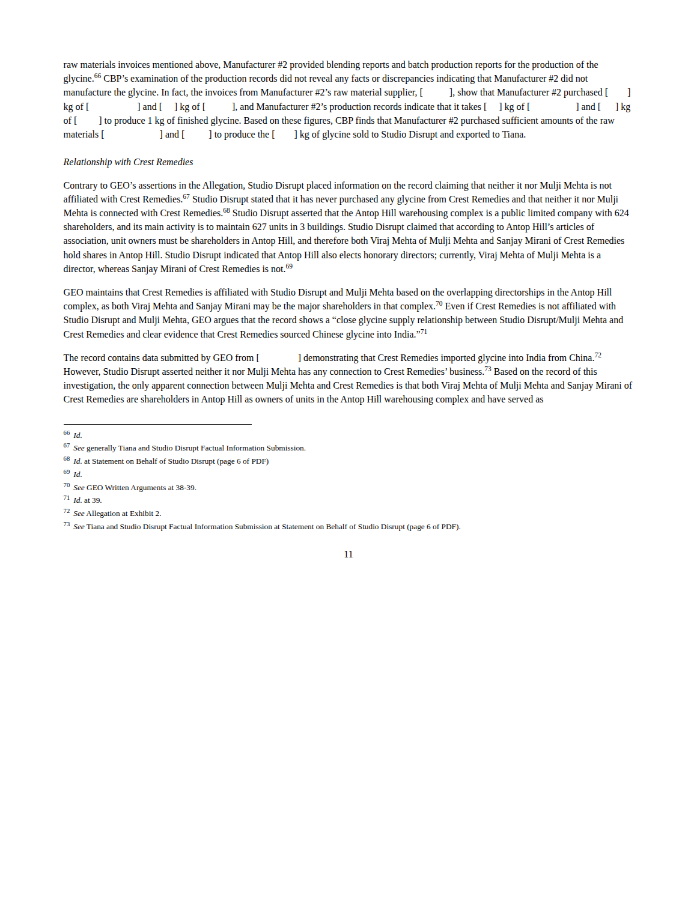raw materials invoices mentioned above, Manufacturer #2 provided blending reports and batch production reports for the production of the glycine.66 CBP’s examination of the production records did not reveal any facts or discrepancies indicating that Manufacturer #2 did not manufacture the glycine. In fact, the invoices from Manufacturer #2’s raw material supplier, [ ], show that Manufacturer #2 purchased [ ] kg of [ ] and [ ] kg of [ ], and Manufacturer #2’s production records indicate that it takes [ ] kg of [ ] and [ ] kg of [ ] to produce 1 kg of finished glycine. Based on these figures, CBP finds that Manufacturer #2 purchased sufficient amounts of the raw materials [ ] and [ ] to produce the [ ] kg of glycine sold to Studio Disrupt and exported to Tiana.
Relationship with Crest Remedies
Contrary to GEO’s assertions in the Allegation, Studio Disrupt placed information on the record claiming that neither it nor Mulji Mehta is not affiliated with Crest Remedies.67 Studio Disrupt stated that it has never purchased any glycine from Crest Remedies and that neither it nor Mulji Mehta is connected with Crest Remedies.68 Studio Disrupt asserted that the Antop Hill warehousing complex is a public limited company with 624 shareholders, and its main activity is to maintain 627 units in 3 buildings. Studio Disrupt claimed that according to Antop Hill’s articles of association, unit owners must be shareholders in Antop Hill, and therefore both Viraj Mehta of Mulji Mehta and Sanjay Mirani of Crest Remedies hold shares in Antop Hill. Studio Disrupt indicated that Antop Hill also elects honorary directors; currently, Viraj Mehta of Mulji Mehta is a director, whereas Sanjay Mirani of Crest Remedies is not.69
GEO maintains that Crest Remedies is affiliated with Studio Disrupt and Mulji Mehta based on the overlapping directorships in the Antop Hill complex, as both Viraj Mehta and Sanjay Mirani may be the major shareholders in that complex.70 Even if Crest Remedies is not affiliated with Studio Disrupt and Mulji Mehta, GEO argues that the record shows a “close glycine supply relationship between Studio Disrupt/Mulji Mehta and Crest Remedies and clear evidence that Crest Remedies sourced Chinese glycine into India.”71
The record contains data submitted by GEO from [ ] demonstrating that Crest Remedies imported glycine into India from China.72 However, Studio Disrupt asserted neither it nor Mulji Mehta has any connection to Crest Remedies’ business.73 Based on the record of this investigation, the only apparent connection between Mulji Mehta and Crest Remedies is that both Viraj Mehta of Mulji Mehta and Sanjay Mirani of Crest Remedies are shareholders in Antop Hill as owners of units in the Antop Hill warehousing complex and have served as
66 Id.
67 See generally Tiana and Studio Disrupt Factual Information Submission.
68 Id. at Statement on Behalf of Studio Disrupt (page 6 of PDF)
69 Id.
70 See GEO Written Arguments at 38-39.
71 Id. at 39.
72 See Allegation at Exhibit 2.
73 See Tiana and Studio Disrupt Factual Information Submission at Statement on Behalf of Studio Disrupt (page 6 of PDF).
11